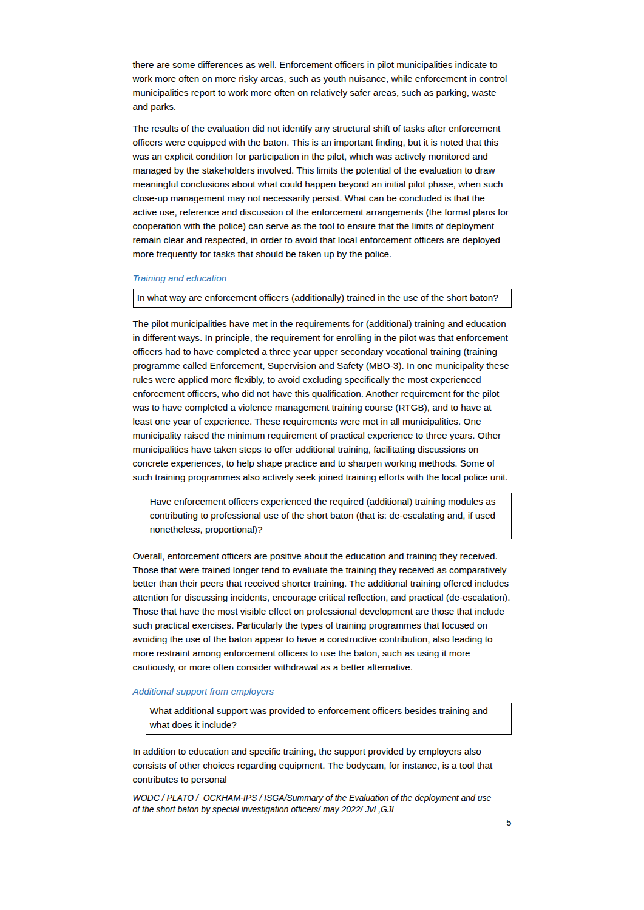there are some differences as well. Enforcement officers in pilot municipalities indicate to work more often on more risky areas, such as youth nuisance, while enforcement in control municipalities report to work more often on relatively safer areas, such as parking, waste and parks.
The results of the evaluation did not identify any structural shift of tasks after enforcement officers were equipped with the baton. This is an important finding, but it is noted that this was an explicit condition for participation in the pilot, which was actively monitored and managed by the stakeholders involved. This limits the potential of the evaluation to draw meaningful conclusions about what could happen beyond an initial pilot phase, when such close-up management may not necessarily persist. What can be concluded is that the active use, reference and discussion of the enforcement arrangements (the formal plans for cooperation with the police) can serve as the tool to ensure that the limits of deployment remain clear and respected, in order to avoid that local enforcement officers are deployed more frequently for tasks that should be taken up by the police.
Training and education
In what way are enforcement officers (additionally) trained in the use of the short baton?
The pilot municipalities have met in the requirements for (additional) training and education in different ways. In principle, the requirement for enrolling in the pilot was that enforcement officers had to have completed a three year upper secondary vocational training (training programme called Enforcement, Supervision and Safety (MBO-3). In one municipality these rules were applied more flexibly, to avoid excluding specifically the most experienced enforcement officers, who did not have this qualification. Another requirement for the pilot was to have completed a violence management training course (RTGB), and to have at least one year of experience. These requirements were met in all municipalities. One municipality raised the minimum requirement of practical experience to three years. Other municipalities have taken steps to offer additional training, facilitating discussions on concrete experiences, to help shape practice and to sharpen working methods. Some of such training programmes also actively seek joined training efforts with the local police unit.
Have enforcement officers experienced the required (additional) training modules as contributing to professional use of the short baton (that is: de-escalating and, if used nonetheless, proportional)?
Overall, enforcement officers are positive about the education and training they received. Those that were trained longer tend to evaluate the training they received as comparatively better than their peers that received shorter training. The additional training offered includes attention for discussing incidents, encourage critical reflection, and practical (de-escalation). Those that have the most visible effect on professional development are those that include such practical exercises. Particularly the types of training programmes that focused on avoiding the use of the baton appear to have a constructive contribution, also leading to more restraint among enforcement officers to use the baton, such as using it more cautiously, or more often consider withdrawal as a better alternative.
Additional support from employers
What additional support was provided to enforcement officers besides training and what does it include?
In addition to education and specific training, the support provided by employers also consists of other choices regarding equipment. The bodycam, for instance, is a tool that contributes to personal
WODC / PLATO / OCKHAM-IPS / ISGA/Summary of the Evaluation of the deployment and use
of the short baton by special investigation officers/ may 2022/ JvL,GJL
5